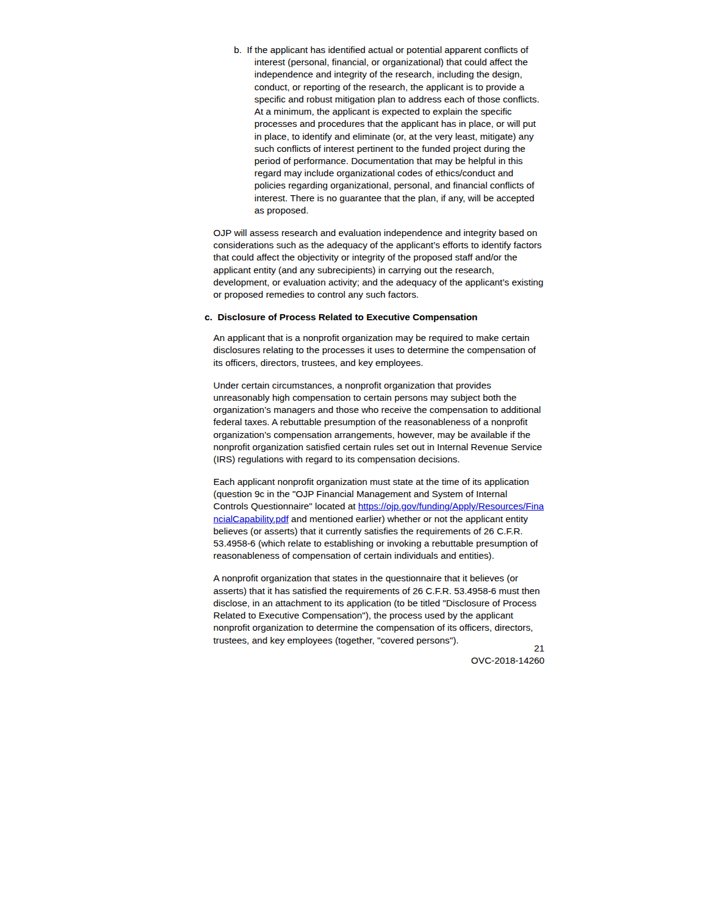b. If the applicant has identified actual or potential apparent conflicts of interest (personal, financial, or organizational) that could affect the independence and integrity of the research, including the design, conduct, or reporting of the research, the applicant is to provide a specific and robust mitigation plan to address each of those conflicts. At a minimum, the applicant is expected to explain the specific processes and procedures that the applicant has in place, or will put in place, to identify and eliminate (or, at the very least, mitigate) any such conflicts of interest pertinent to the funded project during the period of performance. Documentation that may be helpful in this regard may include organizational codes of ethics/conduct and policies regarding organizational, personal, and financial conflicts of interest. There is no guarantee that the plan, if any, will be accepted as proposed.
OJP will assess research and evaluation independence and integrity based on considerations such as the adequacy of the applicant’s efforts to identify factors that could affect the objectivity or integrity of the proposed staff and/or the applicant entity (and any subrecipients) in carrying out the research, development, or evaluation activity; and the adequacy of the applicant’s existing or proposed remedies to control any such factors.
c. Disclosure of Process Related to Executive Compensation
An applicant that is a nonprofit organization may be required to make certain disclosures relating to the processes it uses to determine the compensation of its officers, directors, trustees, and key employees.
Under certain circumstances, a nonprofit organization that provides unreasonably high compensation to certain persons may subject both the organization’s managers and those who receive the compensation to additional federal taxes. A rebuttable presumption of the reasonableness of a nonprofit organization’s compensation arrangements, however, may be available if the nonprofit organization satisfied certain rules set out in Internal Revenue Service (IRS) regulations with regard to its compensation decisions.
Each applicant nonprofit organization must state at the time of its application (question 9c in the "OJP Financial Management and System of Internal Controls Questionnaire" located at https://ojp.gov/funding/Apply/Resources/FinancialCapability.pdf and mentioned earlier) whether or not the applicant entity believes (or asserts) that it currently satisfies the requirements of 26 C.F.R. 53.4958-6 (which relate to establishing or invoking a rebuttable presumption of reasonableness of compensation of certain individuals and entities).
A nonprofit organization that states in the questionnaire that it believes (or asserts) that it has satisfied the requirements of 26 C.F.R. 53.4958-6 must then disclose, in an attachment to its application (to be titled "Disclosure of Process Related to Executive Compensation"), the process used by the applicant nonprofit organization to determine the compensation of its officers, directors, trustees, and key employees (together, "covered persons").
21
OVC-2018-14260